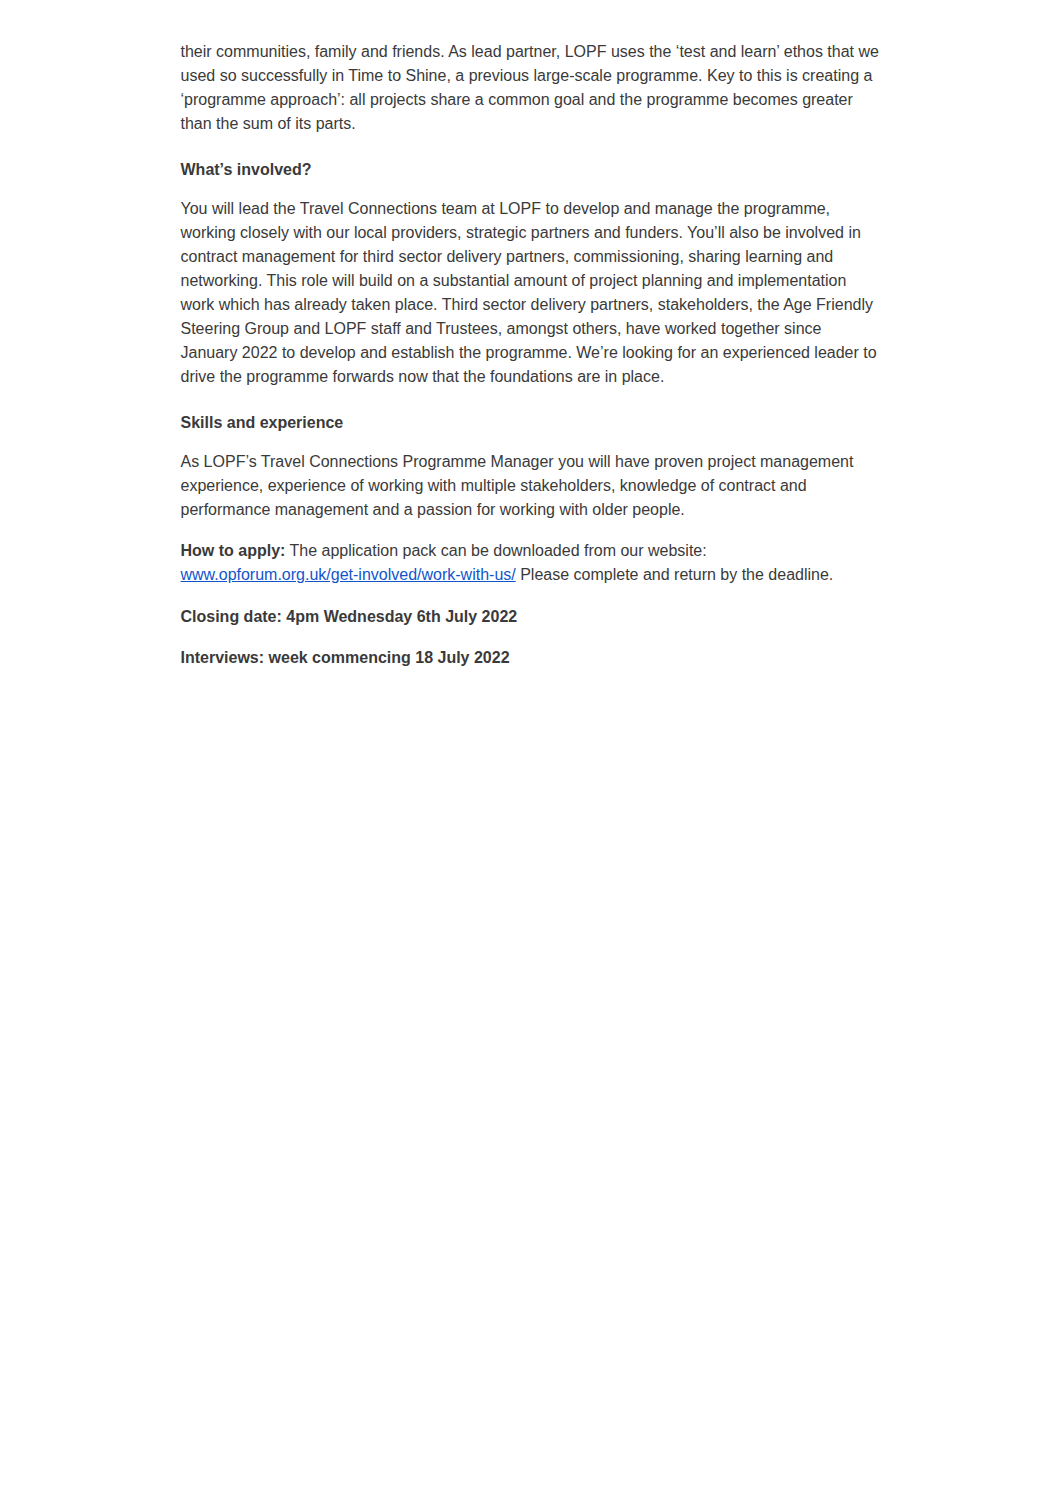their communities, family and friends. As lead partner, LOPF uses the ‘test and learn’ ethos that we used so successfully in Time to Shine, a previous large-scale programme. Key to this is creating a ‘programme approach’: all projects share a common goal and the programme becomes greater than the sum of its parts.
What’s involved?
You will lead the Travel Connections team at LOPF to develop and manage the programme, working closely with our local providers, strategic partners and funders. You’ll also be involved in contract management for third sector delivery partners, commissioning, sharing learning and networking. This role will build on a substantial amount of project planning and implementation work which has already taken place. Third sector delivery partners, stakeholders, the Age Friendly Steering Group and LOPF staff and Trustees, amongst others, have worked together since January 2022 to develop and establish the programme. We’re looking for an experienced leader to drive the programme forwards now that the foundations are in place.
Skills and experience
As LOPF’s Travel Connections Programme Manager you will have proven project management experience, experience of working with multiple stakeholders, knowledge of contract and performance management and a passion for working with older people.
How to apply: The application pack can be downloaded from our website: www.opforum.org.uk/get-involved/work-with-us/ Please complete and return by the deadline.
Closing date: 4pm Wednesday 6th July 2022
Interviews: week commencing 18 July 2022